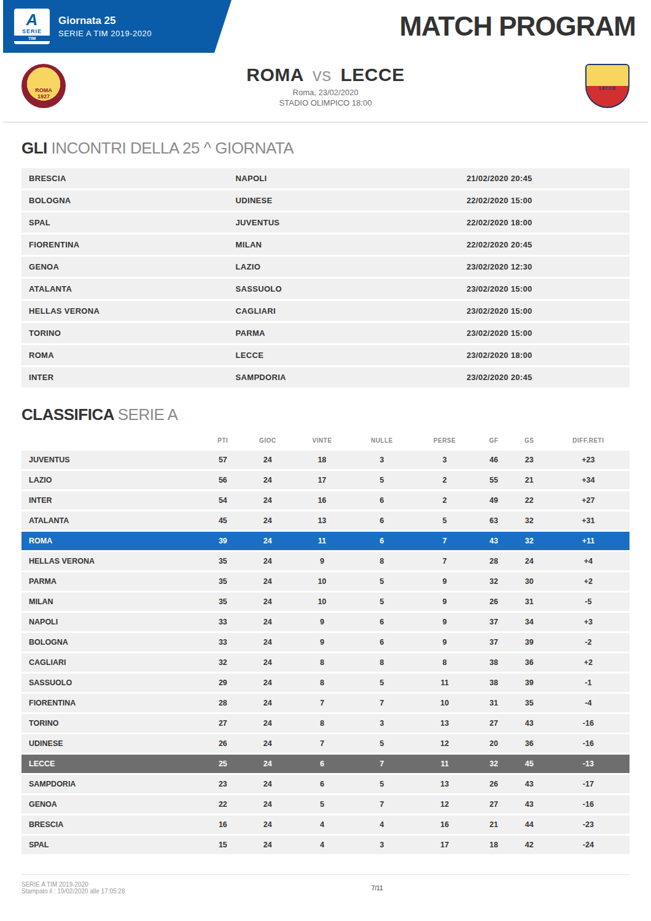A SERIE TIM
Giornata 25 SERIE A TIM 2019-2020
MATCH PROGRAM
ROMA
1927
ROMA vs LECCE
Roma, 23/02/2020
STADIO OLIMPICO 18:00
LECCE
GLI INCONTRI DELLA 25 ^ GIORNATA
| BRESCIA | NAPOLI | 21/02/2020 20:45 |
| BOLOGNA | UDINESE | 22/02/2020 15:00 |
| SPAL | JUVENTUS | 22/02/2020 18:00 |
| FIORENTINA | MILAN | 22/02/2020 20:45 |
| GENOA | LAZIO | 23/02/2020 12:30 |
| ATALANTA | SASSUOLO | 23/02/2020 15:00 |
| HELLAS VERONA | CAGLIARI | 23/02/2020 15:00 |
| TORINO | PARMA | 23/02/2020 15:00 |
| ROMA | LECCE | 23/02/2020 18:00 |
| INTER | SAMPDORIA | 23/02/2020 20:45 |
CLASSIFICA SERIE A
| | PTI | GIOC | VINTE | NULLE | PERSE | GF | GS | DIFF.RETI |
| --- | --- | --- | --- | --- | --- | --- | --- | --- |
| JUVENTUS | 57 | 24 | 18 | 3 | 3 | 46 | 23 | +23 |
| LAZIO | 56 | 24 | 17 | 5 | 2 | 55 | 21 | +34 |
| INTER | 54 | 24 | 16 | 6 | 2 | 49 | 22 | +27 |
| ATALANTA | 45 | 24 | 13 | 6 | 5 | 63 | 32 | +31 |
| ROMA | 39 | 24 | 11 | 6 | 7 | 43 | 32 | +11 |
| HELLAS VERONA | 35 | 24 | 9 | 8 | 7 | 28 | 24 | +4 |
| PARMA | 35 | 24 | 10 | 5 | 9 | 32 | 30 | +2 |
| MILAN | 35 | 24 | 10 | 5 | 9 | 26 | 31 | -5 |
| NAPOLI | 33 | 24 | 9 | 6 | 9 | 37 | 34 | +3 |
| BOLOGNA | 33 | 24 | 9 | 6 | 9 | 37 | 39 | -2 |
| CAGLIARI | 32 | 24 | 8 | 8 | 8 | 38 | 36 | +2 |
| SASSUOLO | 29 | 24 | 8 | 5 | 11 | 38 | 39 | -1 |
| FIORENTINA | 28 | 24 | 7 | 7 | 10 | 31 | 35 | -4 |
| TORINO | 27 | 24 | 8 | 3 | 13 | 27 | 43 | -16 |
| UDINESE | 26 | 24 | 7 | 5 | 12 | 20 | 36 | -16 |
| LECCE | 25 | 24 | 6 | 7 | 11 | 32 | 45 | -13 |
| SAMPDORIA | 23 | 24 | 6 | 5 | 13 | 26 | 43 | -17 |
| GENOA | 22 | 24 | 5 | 7 | 12 | 27 | 43 | -16 |
| BRESCIA | 16 | 24 | 4 | 4 | 16 | 21 | 44 | -23 |
| SPAL | 15 | 24 | 4 | 3 | 17 | 18 | 42 | -24 |
SERIE A TIM 2019-2020
Stampato il : 19/02/2020 alle 17:05:28
7/11